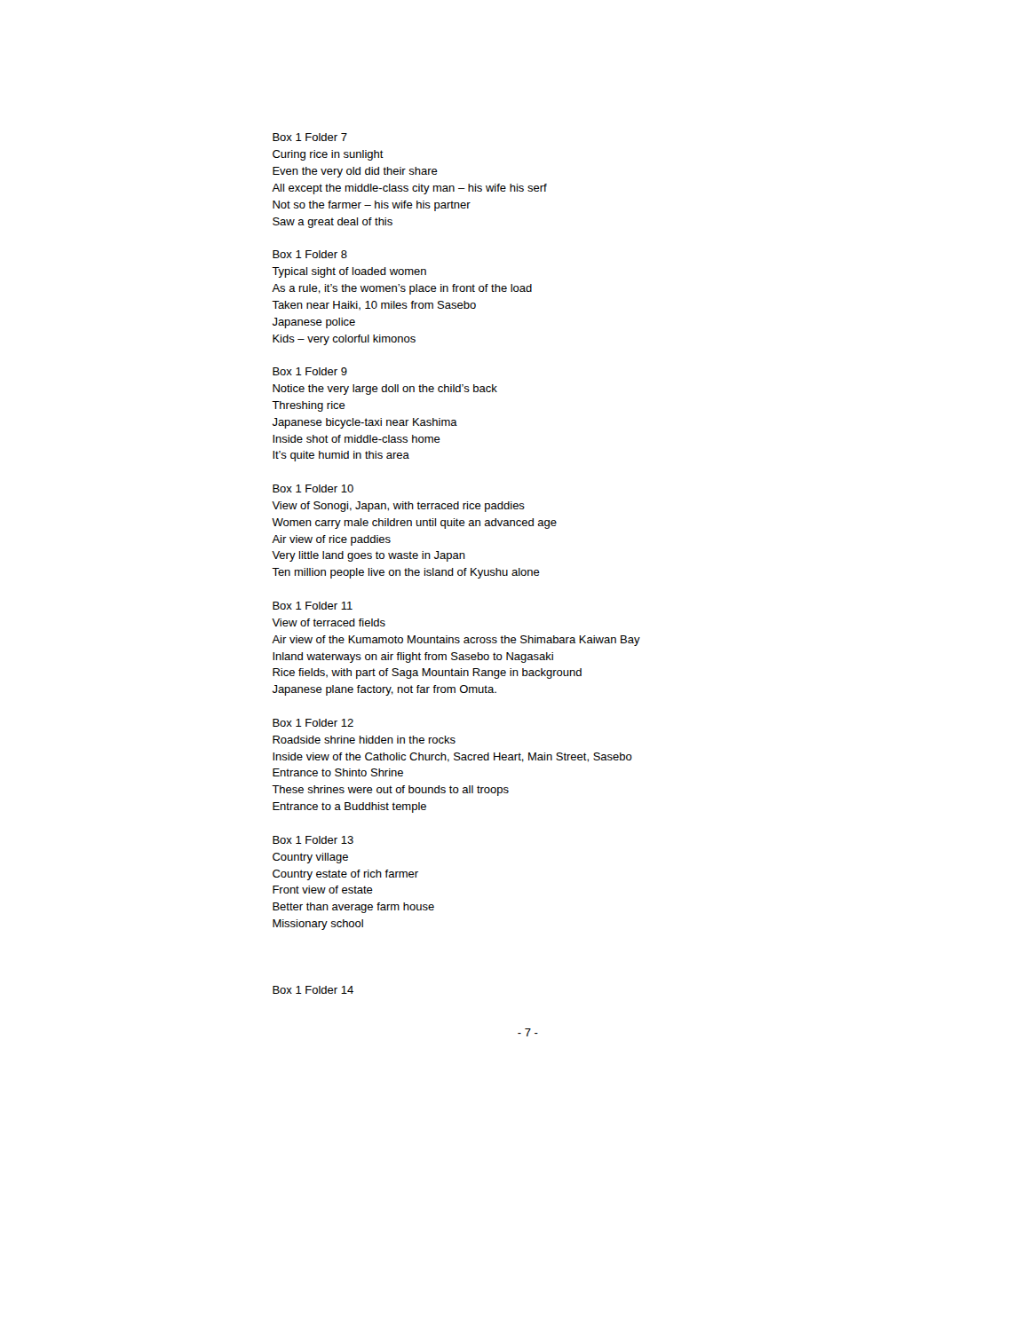Box 1 Folder 7
Curing rice in sunlight
Even the very old did their share
All except the middle-class city man – his wife his serf
Not so the farmer – his wife his partner
Saw a great deal of this
Box 1 Folder 8
Typical sight of loaded women
As a rule, it’s the women’s place in front of the load
Taken near Haiki, 10 miles from Sasebo
Japanese police
Kids – very colorful kimonos
Box 1 Folder 9
Notice the very large doll on the child’s back
Threshing rice
Japanese bicycle-taxi near Kashima
Inside shot of middle-class home
It’s quite humid in this area
Box 1 Folder 10
View of Sonogi, Japan, with terraced rice paddies
Women carry male children until quite an advanced age
Air view of rice paddies
Very little land goes to waste in Japan
Ten million people live on the island of Kyushu alone
Box 1 Folder 11
View of terraced fields
Air view of the Kumamoto Mountains across the Shimabara Kaiwan Bay
Inland waterways on air flight from Sasebo to Nagasaki
Rice fields, with part of Saga Mountain Range in background
Japanese plane factory, not far from Omuta.
Box 1 Folder 12
Roadside shrine hidden in the rocks
Inside view of the Catholic Church, Sacred Heart, Main Street, Sasebo
Entrance to Shinto Shrine
These shrines were out of bounds to all troops
Entrance to a Buddhist temple
Box 1 Folder 13
Country village
Country estate of rich farmer
Front view of estate
Better than average farm house
Missionary school
Box 1 Folder 14
- 7 -